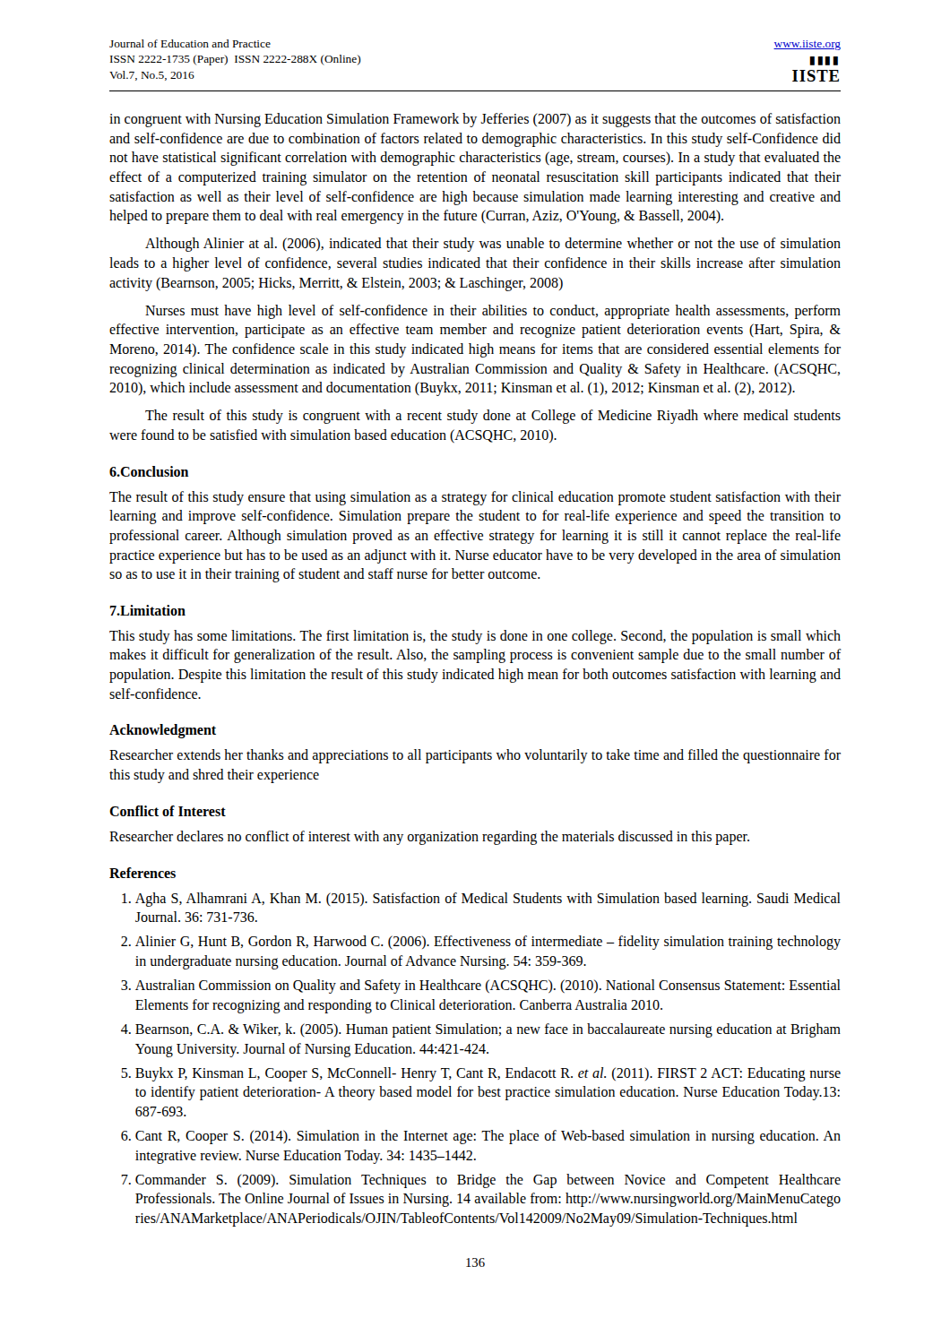Journal of Education and Practice
ISSN 2222-1735 (Paper) ISSN 2222-288X (Online)
Vol.7, No.5, 2016
www.iiste.org
▮▮▮▮ IISTE
in congruent with Nursing Education Simulation Framework by Jefferies (2007) as it suggests that the outcomes of satisfaction and self-confidence are due to combination of factors related to demographic characteristics. In this study self-Confidence did not have statistical significant correlation with demographic characteristics (age, stream, courses). In a study that evaluated the effect of a computerized training simulator on the retention of neonatal resuscitation skill participants indicated that their satisfaction as well as their level of self-confidence are high because simulation made learning interesting and creative and helped to prepare them to deal with real emergency in the future (Curran, Aziz, O'Young, & Bassell, 2004).
Although Alinier at al. (2006), indicated that their study was unable to determine whether or not the use of simulation leads to a higher level of confidence, several studies indicated that their confidence in their skills increase after simulation activity (Bearnson, 2005; Hicks, Merritt, & Elstein, 2003; & Laschinger, 2008)
Nurses must have high level of self-confidence in their abilities to conduct, appropriate health assessments, perform effective intervention, participate as an effective team member and recognize patient deterioration events (Hart, Spira, & Moreno, 2014). The confidence scale in this study indicated high means for items that are considered essential elements for recognizing clinical determination as indicated by Australian Commission and Quality & Safety in Healthcare. (ACSQHC, 2010), which include assessment and documentation (Buykx, 2011; Kinsman et al. (1), 2012; Kinsman et al. (2), 2012).
The result of this study is congruent with a recent study done at College of Medicine Riyadh where medical students were found to be satisfied with simulation based education (ACSQHC, 2010).
6.Conclusion
The result of this study ensure that using simulation as a strategy for clinical education promote student satisfaction with their learning and improve self-confidence. Simulation prepare the student to for real-life experience and speed the transition to professional career. Although simulation proved as an effective strategy for learning it is still it cannot replace the real-life practice experience but has to be used as an adjunct with it. Nurse educator have to be very developed in the area of simulation so as to use it in their training of student and staff nurse for better outcome.
7.Limitation
This study has some limitations. The first limitation is, the study is done in one college. Second, the population is small which makes it difficult for generalization of the result. Also, the sampling process is convenient sample due to the small number of population. Despite this limitation the result of this study indicated high mean for both outcomes satisfaction with learning and self-confidence.
Acknowledgment
Researcher extends her thanks and appreciations to all participants who voluntarily to take time and filled the questionnaire for this study and shred their experience
Conflict of Interest
Researcher declares no conflict of interest with any organization regarding the materials discussed in this paper.
References
Agha S, Alhamrani A, Khan M. (2015). Satisfaction of Medical Students with Simulation based learning. Saudi Medical Journal. 36: 731-736.
Alinier G, Hunt B, Gordon R, Harwood C. (2006). Effectiveness of intermediate – fidelity simulation training technology in undergraduate nursing education. Journal of Advance Nursing. 54: 359-369.
Australian Commission on Quality and Safety in Healthcare (ACSQHC). (2010). National Consensus Statement: Essential Elements for recognizing and responding to Clinical deterioration. Canberra Australia 2010.
Bearnson, C.A. & Wiker, k. (2005). Human patient Simulation; a new face in baccalaureate nursing education at Brigham Young University. Journal of Nursing Education. 44:421-424.
Buykx P, Kinsman L, Cooper S, McConnell- Henry T, Cant R, Endacott R. et al. (2011). FIRST 2 ACT: Educating nurse to identify patient deterioration- A theory based model for best practice simulation education. Nurse Education Today.13: 687-693.
Cant R, Cooper S. (2014). Simulation in the Internet age: The place of Web-based simulation in nursing education. An integrative review. Nurse Education Today. 34: 1435–1442.
Commander S. (2009). Simulation Techniques to Bridge the Gap between Novice and Competent Healthcare Professionals. The Online Journal of Issues in Nursing. 14 available from: http://www.nursingworld.org/MainMenuCategories/ANAMarketplace/ANAPeriodicals/OJIN/TableofContents/Vol142009/No2May09/Simulation-Techniques.html
136